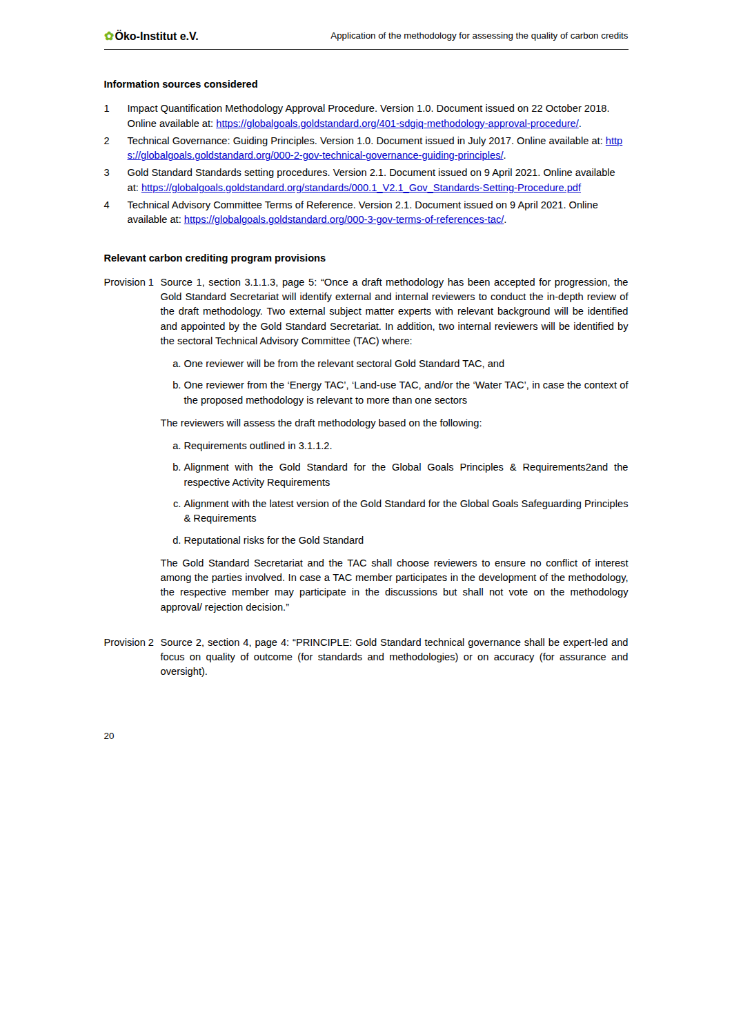✿Öko-Institut e.V.
Application of the methodology for assessing the quality of carbon credits
Information sources considered
1
Impact Quantification Methodology Approval Procedure. Version 1.0. Document issued on 22 October 2018. Online available at: https://globalgoals.goldstandard.org/401-sdgiq-methodology-approval-procedure/.
2
Technical Governance: Guiding Principles. Version 1.0. Document issued in July 2017. Online available at: https://globalgoals.goldstandard.org/000-2-gov-technical-governance-guiding-principles/.
3
Gold Standard Standards setting procedures. Version 2.1. Document issued on 9 April 2021. Online available at: https://globalgoals.goldstandard.org/standards/000.1_V2.1_Gov_Standards-Setting-Procedure.pdf
4
Technical Advisory Committee Terms of Reference. Version 2.1. Document issued on 9 April 2021. Online available at: https://globalgoals.goldstandard.org/000-3-gov-terms-of-references-tac/.
Relevant carbon crediting program provisions
Provision 1
Source 1, section 3.1.1.3, page 5: “Once a draft methodology has been accepted for progression, the Gold Standard Secretariat will identify external and internal reviewers to conduct the in-depth review of the draft methodology. Two external subject matter experts with relevant background will be identified and appointed by the Gold Standard Secretariat. In addition, two internal reviewers will be identified by the sectoral Technical Advisory Committee (TAC) where:
One reviewer will be from the relevant sectoral Gold Standard TAC, and
One reviewer from the ‘Energy TAC’, ‘Land-use TAC, and/or the ‘Water TAC’, in case the context of the proposed methodology is relevant to more than one sectors
The reviewers will assess the draft methodology based on the following:
Requirements outlined in 3.1.1.2.
Alignment with the Gold Standard for the Global Goals Principles & Requirements2and the respective Activity Requirements
Alignment with the latest version of the Gold Standard for the Global Goals Safeguarding Principles & Requirements
Reputational risks for the Gold Standard
The Gold Standard Secretariat and the TAC shall choose reviewers to ensure no conflict of interest among the parties involved. In case a TAC member participates in the development of the methodology, the respective member may participate in the discussions but shall not vote on the methodology approval/ rejection decision.”
Provision 2
Source 2, section 4, page 4: “PRINCIPLE: Gold Standard technical governance shall be expert-led and focus on quality of outcome (for standards and methodologies) or on accuracy (for assurance and oversight).
20